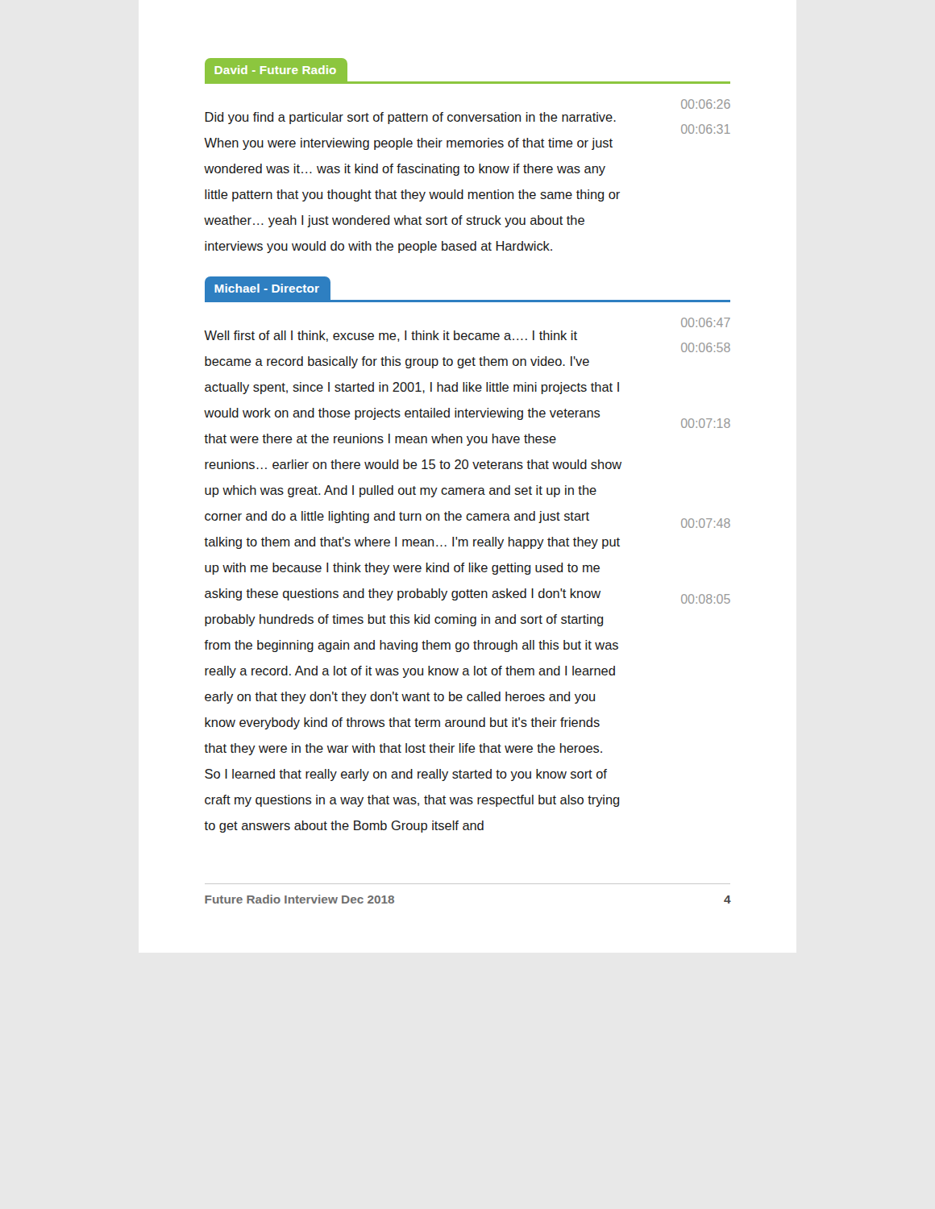David - Future Radio
Did you find a particular sort of pattern of conversation in the narrative. When you were interviewing people their memories of that time or just wondered was it… was it kind of fascinating to know if there was any little pattern that you thought that they would mention the same thing or weather… yeah I just wondered what sort of struck you about the interviews you would do with the people based at Hardwick.
00:06:26
00:06:31
Michael - Director
Well first of all I think, excuse me, I think it became a…. I think it became a record basically for this group to get them on video. I've actually spent, since I started in 2001, I had like little mini projects that I would work on and those projects entailed interviewing the veterans that were there at the reunions I mean when you have these reunions… earlier on there would be 15 to 20 veterans that would show up which was great. And I pulled out my camera and set it up in the corner and do a little lighting and turn on the camera and just start talking to them and that's where I mean… I'm really happy that they put up with me because I think they were kind of like getting used to me asking these questions and they probably gotten asked I don't know probably hundreds of times but this kid coming in and sort of starting from the beginning again and having them go through all this but it was really a record. And a lot of it was you know a lot of them and I learned early on that they don't they don't want to be called heroes and you know everybody kind of throws that term around but it's their friends that they were in the war with that lost their life that were the heroes. So I learned that really early on and really started to you know sort of craft my questions in a way that was, that was respectful but also trying to get answers about the Bomb Group itself and
00:06:47
00:06:58
00:07:18
00:07:48
00:08:05
Future Radio Interview Dec 2018 4